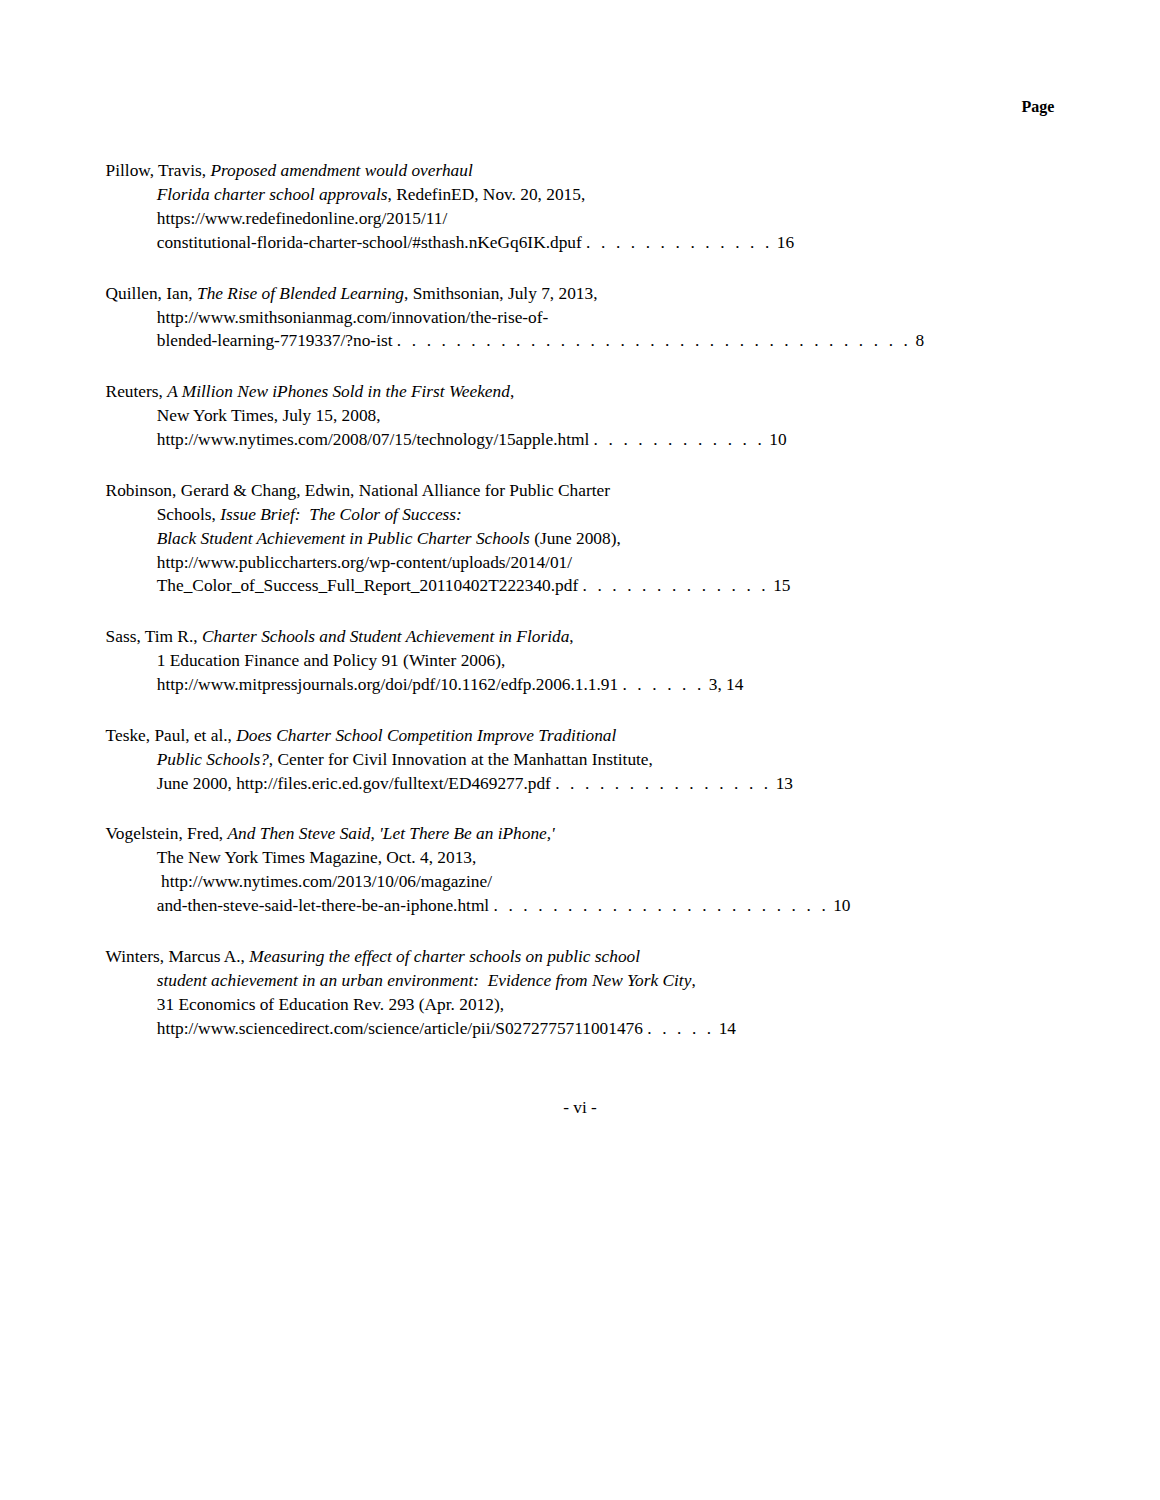Page
Pillow, Travis, Proposed amendment would overhaul Florida charter school approvals, RedefinED, Nov. 20, 2015, https://www.redefinedonline.org/2015/11/ constitutional-florida-charter-school/#sthash.nKeGq6IK.dpuf . . . . . . . . . . . . . 16
Quillen, Ian, The Rise of Blended Learning, Smithsonian, July 7, 2013, http://www.smithsonianmag.com/innovation/the-rise-of- blended-learning-7719337/?no-ist . . . . . . . . . . . . . . . . . . . . . . . . . . . . . . . . . . . 8
Reuters, A Million New iPhones Sold in the First Weekend, New York Times, July 15, 2008, http://www.nytimes.com/2008/07/15/technology/15apple.html . . . . . . . . . . . . 10
Robinson, Gerard & Chang, Edwin, National Alliance for Public Charter Schools, Issue Brief: The Color of Success: Black Student Achievement in Public Charter Schools (June 2008), http://www.publiccharters.org/wp-content/uploads/2014/01/ The_Color_of_Success_Full_Report_20110402T222340.pdf . . . . . . . . . . . . . 15
Sass, Tim R., Charter Schools and Student Achievement in Florida, 1 Education Finance and Policy 91 (Winter 2006), http://www.mitpressjournals.org/doi/pdf/10.1162/edfp.2006.1.1.91 . . . . . . 3, 14
Teske, Paul, et al., Does Charter School Competition Improve Traditional Public Schools?, Center for Civil Innovation at the Manhattan Institute, June 2000, http://files.eric.ed.gov/fulltext/ED469277.pdf . . . . . . . . . . . . . . . 13
Vogelstein, Fred, And Then Steve Said, 'Let There Be an iPhone,' The New York Times Magazine, Oct. 4, 2013, http://www.nytimes.com/2013/10/06/magazine/ and-then-steve-said-let-there-be-an-iphone.html . . . . . . . . . . . . . . . . . . . . . . . 10
Winters, Marcus A., Measuring the effect of charter schools on public school student achievement in an urban environment: Evidence from New York City, 31 Economics of Education Rev. 293 (Apr. 2012), http://www.sciencedirect.com/science/article/pii/S0272775711001476 . . . . . 14
- vi -